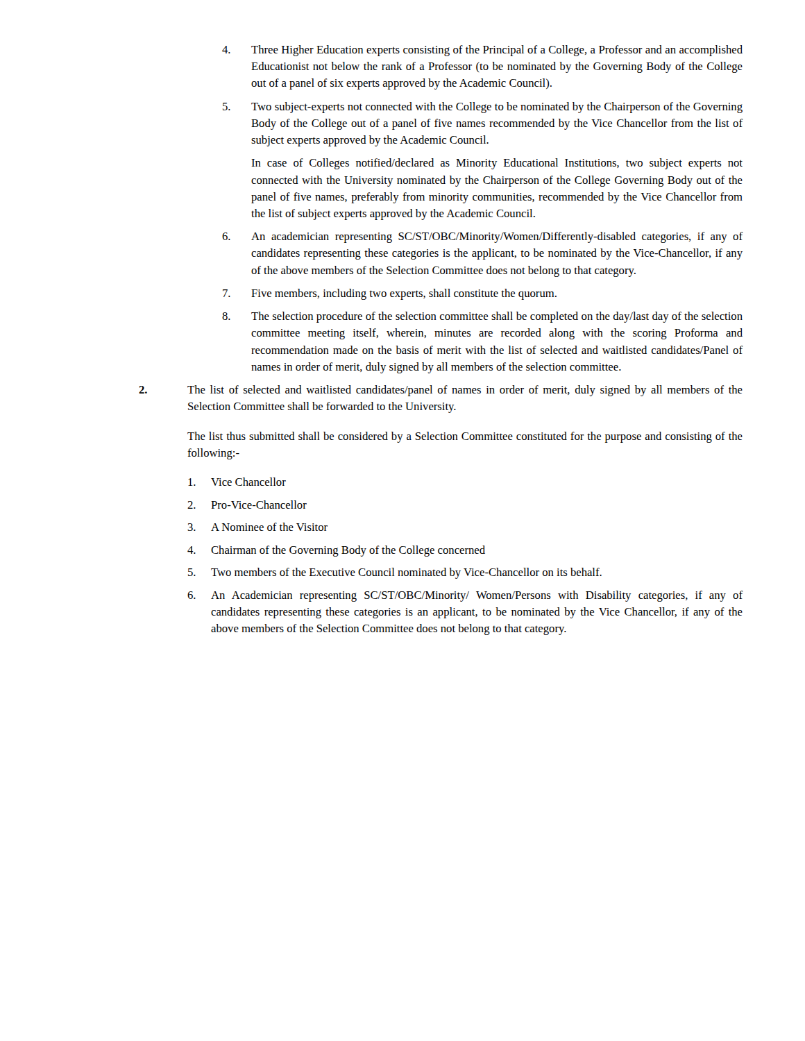4.
Three Higher Education experts consisting of the Principal of a College, a Professor and an accomplished Educationist not below the rank of a Professor (to be nominated by the Governing Body of the College out of a panel of six experts approved by the Academic Council).
5.
Two subject-experts not connected with the College to be nominated by the Chairperson of the Governing Body of the College out of a panel of five names recommended by the Vice Chancellor from the list of subject experts approved by the Academic Council.
In case of Colleges notified/declared as Minority Educational Institutions, two subject experts not connected with the University nominated by the Chairperson of the College Governing Body out of the panel of five names, preferably from minority communities, recommended by the Vice Chancellor from the list of subject experts approved by the Academic Council.
6.
An academician representing SC/ST/OBC/Minority/Women/Differently-disabled categories, if any of candidates representing these categories is the applicant, to be nominated by the Vice-Chancellor, if any of the above members of the Selection Committee does not belong to that category.
7.
Five members, including two experts, shall constitute the quorum.
8.
The selection procedure of the selection committee shall be completed on the day/last day of the selection committee meeting itself, wherein, minutes are recorded along with the scoring Proforma and recommendation made on the basis of merit with the list of selected and waitlisted candidates/Panel of names in order of merit, duly signed by all members of the selection committee.
2.
The list of selected and waitlisted candidates/panel of names in order of merit, duly signed by all members of the Selection Committee shall be forwarded to the University.
The list thus submitted shall be considered by a Selection Committee constituted for the purpose and consisting of the following:-
1. Vice Chancellor
2. Pro-Vice-Chancellor
3. A Nominee of the Visitor
4. Chairman of the Governing Body of the College concerned
5. Two members of the Executive Council nominated by Vice-Chancellor on its behalf.
6. An Academician representing SC/ST/OBC/Minority/ Women/Persons with Disability categories, if any of candidates representing these categories is an applicant, to be nominated by the Vice Chancellor, if any of the above members of the Selection Committee does not belong to that category.